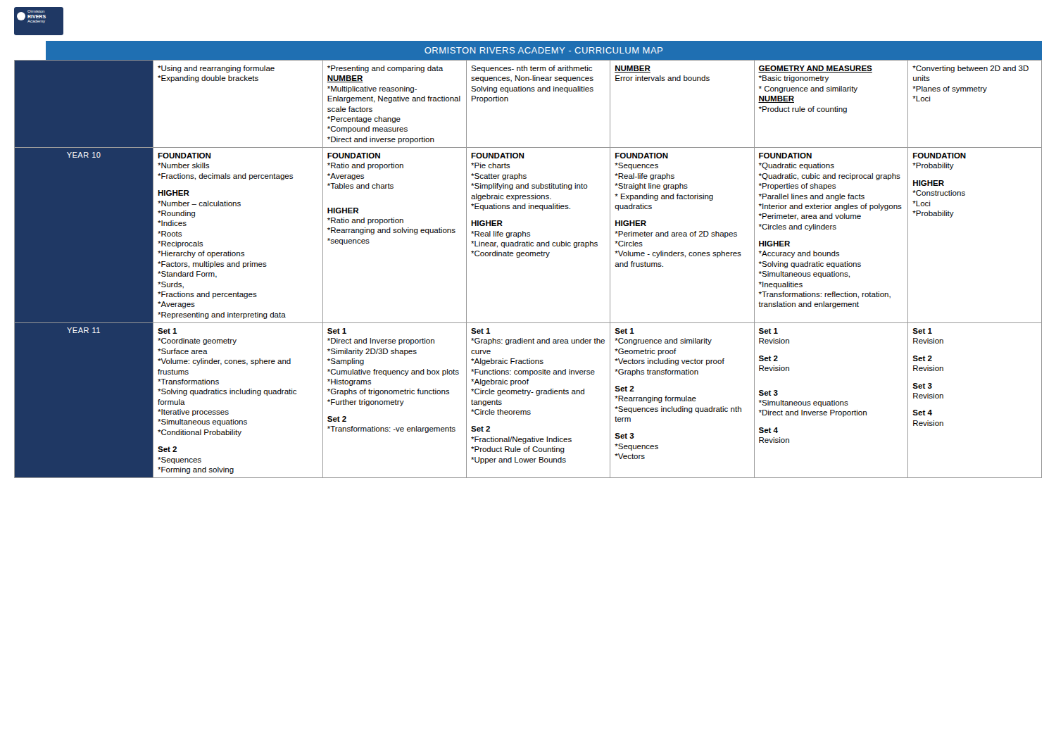OrmistonRIVERSAcademy
ORMISTON RIVERS ACADEMY - CURRICULUM MAP
| | *Using and rearranging formulae *Expanding double brackets | *Presenting and comparing data NUMBER *Multiplicative reasoning-Enlargement, Negative and fractional scale factors *Percentage change *Compound measures *Direct and inverse proportion | Sequences- nth term of arithmetic sequences, Non-linear sequences Solving equations and inequalities Proportion | NUMBER Error intervals and bounds | GEOMETRY AND MEASURES *Basic trigonometry * Congruence and similarity NUMBER *Product rule of counting | *Converting between 2D and 3D units *Planes of symmetry *Loci |
| YEAR 10 | FOUNDATION *Number skills *Fractions, decimals and percentages HIGHER *Number – calculations *Rounding *Indices *Roots *Reciprocals *Hierarchy of operations *Factors, multiples and primes *Standard Form, *Surds, *Fractions and percentages *Averages *Representing and interpreting data | FOUNDATION *Ratio and proportion *Averages *Tables and charts HIGHER *Ratio and proportion *Rearranging and solving equations *sequences | FOUNDATION *Pie charts *Scatter graphs *Simplifying and substituting into algebraic expressions. *Equations and inequalities. HIGHER *Real life graphs *Linear, quadratic and cubic graphs *Coordinate geometry | FOUNDATION *Sequences *Real-life graphs *Straight line graphs * Expanding and factorising quadratics HIGHER *Perimeter and area of 2D shapes *Circles *Volume - cylinders, cones spheres and frustums. | FOUNDATION *Quadratic equations *Quadratic, cubic and reciprocal graphs *Properties of shapes *Parallel lines and angle facts *Interior and exterior angles of polygons *Perimeter, area and volume *Circles and cylinders HIGHER *Accuracy and bounds *Solving quadratic equations *Simultaneous equations, *Inequalities *Transformations: reflection, rotation, translation and enlargement | FOUNDATION *Probability HIGHER *Constructions *Loci *Probability |
| YEAR 11 | Set 1 *Coordinate geometry *Surface area *Volume: cylinder, cones, sphere and frustums *Transformations *Solving quadratics including quadratic formula *Iterative processes *Simultaneous equations *Conditional Probability Set 2 *Sequences *Forming and solving | Set 1 *Direct and Inverse proportion *Similarity 2D/3D shapes *Sampling *Cumulative frequency and box plots *Histograms *Graphs of trigonometric functions *Further trigonometry Set 2 *Transformations: -ve enlargements | Set 1 *Graphs: gradient and area under the curve *Algebraic Fractions *Functions: composite and inverse *Algebraic proof *Circle geometry- gradients and tangents *Circle theorems Set 2 *Fractional/Negative Indices *Product Rule of Counting *Upper and Lower Bounds | Set 1 *Congruence and similarity *Geometric proof *Vectors including vector proof *Graphs transformation Set 2 *Rearranging formulae *Sequences including quadratic nth term Set 3 *Sequences *Vectors | Set 1 Revision Set 2 Revision Set 3 *Simultaneous equations *Direct and Inverse Proportion Set 4 Revision | Set 1 Revision Set 2 Revision Set 3 Revision Set 4 Revision |